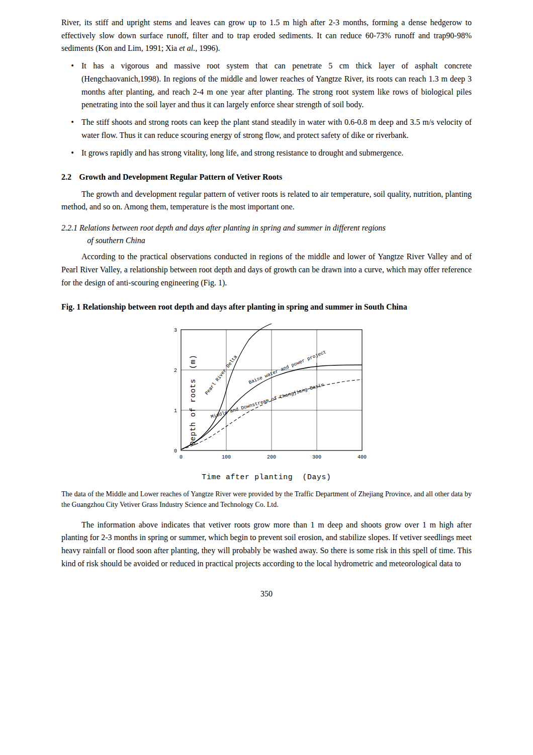River, its stiff and upright stems and leaves can grow up to 1.5 m high after 2-3 months, forming a dense hedgerow to effectively slow down surface runoff, filter and to trap eroded sediments. It can reduce 60-73% runoff and trap90-98% sediments (Kon and Lim, 1991; Xia et al., 1996).
It has a vigorous and massive root system that can penetrate 5 cm thick layer of asphalt concrete (Hengchaovanich,1998). In regions of the middle and lower reaches of Yangtze River, its roots can reach 1.3 m deep 3 months after planting, and reach 2-4 m one year after planting. The strong root system like rows of biological piles penetrating into the soil layer and thus it can largely enforce shear strength of soil body.
The stiff shoots and strong roots can keep the plant stand steadily in water with 0.6-0.8 m deep and 3.5 m/s velocity of water flow. Thus it can reduce scouring energy of strong flow, and protect safety of dike or riverbank.
It grows rapidly and has strong vitality, long life, and strong resistance to drought and submergence.
2.2 Growth and Development Regular Pattern of Vetiver Roots
The growth and development regular pattern of vetiver roots is related to air temperature, soil quality, nutrition, planting method, and so on. Among them, temperature is the most important one.
2.2.1 Relations between root depth and days after planting in spring and summer in different regions of southern China
According to the practical observations conducted in regions of the middle and lower of Yangtze River Valley and of Pearl River Valley, a relationship between root depth and days of growth can be drawn into a curve, which may offer reference for the design of anti-scouring engineering (Fig. 1).
Fig. 1 Relationship between root depth and days after planting in spring and summer in South China
Depth of roots (m)
3 2 1 0 0 100 200 300 400 Pearl River Delta Baise water and power project Middle and Downstream of Changjiang Basin
Time after planting (Days)
The data of the Middle and Lower reaches of Yangtze River were provided by the Traffic Department of Zhejiang Province, and all other data by the Guangzhou City Vetiver Grass Industry Science and Technology Co. Ltd.
The information above indicates that vetiver roots grow more than 1 m deep and shoots grow over 1 m high after planting for 2-3 months in spring or summer, which begin to prevent soil erosion, and stabilize slopes. If vetiver seedlings meet heavy rainfall or flood soon after planting, they will probably be washed away. So there is some risk in this spell of time. This kind of risk should be avoided or reduced in practical projects according to the local hydrometric and meteorological data to
350